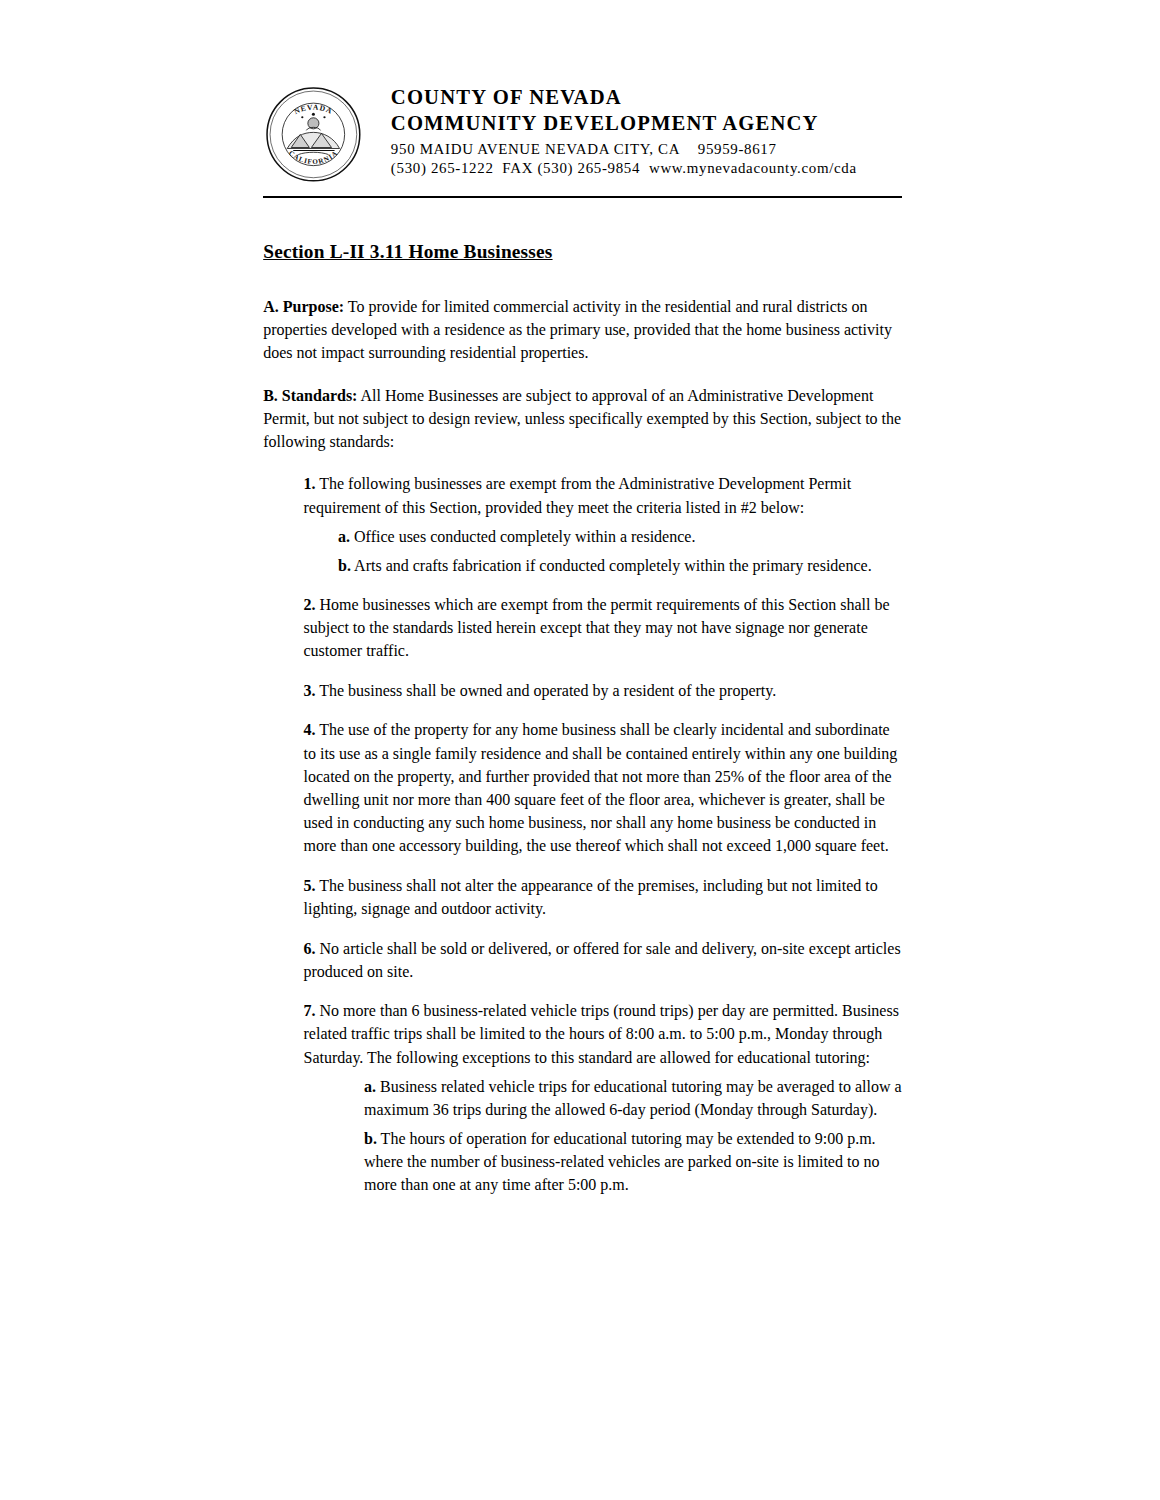NEVADA CALIFORNIA
COUNTY OF NEVADA
COMMUNITY DEVELOPMENT AGENCY
950 MAIDU AVENUE NEVADA CITY, CA 95959-8617
(530) 265-1222 FAX (530) 265-9854 www.mynevadacounty.com/cda
Section L-II 3.11 Home Businesses
A. Purpose: To provide for limited commercial activity in the residential and rural districts on properties developed with a residence as the primary use, provided that the home business activity does not impact surrounding residential properties.
B. Standards: All Home Businesses are subject to approval of an Administrative Development Permit, but not subject to design review, unless specifically exempted by this Section, subject to the following standards:
1. The following businesses are exempt from the Administrative Development Permit requirement of this Section, provided they meet the criteria listed in #2 below:
a. Office uses conducted completely within a residence.
b. Arts and crafts fabrication if conducted completely within the primary residence.
2. Home businesses which are exempt from the permit requirements of this Section shall be subject to the standards listed herein except that they may not have signage nor generate customer traffic.
3. The business shall be owned and operated by a resident of the property.
4. The use of the property for any home business shall be clearly incidental and subordinate to its use as a single family residence and shall be contained entirely within any one building located on the property, and further provided that not more than 25% of the floor area of the dwelling unit nor more than 400 square feet of the floor area, whichever is greater, shall be used in conducting any such home business, nor shall any home business be conducted in more than one accessory building, the use thereof which shall not exceed 1,000 square feet.
5. The business shall not alter the appearance of the premises, including but not limited to lighting, signage and outdoor activity.
6. No article shall be sold or delivered, or offered for sale and delivery, on-site except articles produced on site.
7. No more than 6 business-related vehicle trips (round trips) per day are permitted. Business related traffic trips shall be limited to the hours of 8:00 a.m. to 5:00 p.m., Monday through Saturday. The following exceptions to this standard are allowed for educational tutoring:
a. Business related vehicle trips for educational tutoring may be averaged to allow a maximum 36 trips during the allowed 6-day period (Monday through Saturday).
b. The hours of operation for educational tutoring may be extended to 9:00 p.m. where the number of business-related vehicles are parked on-site is limited to no more than one at any time after 5:00 p.m.